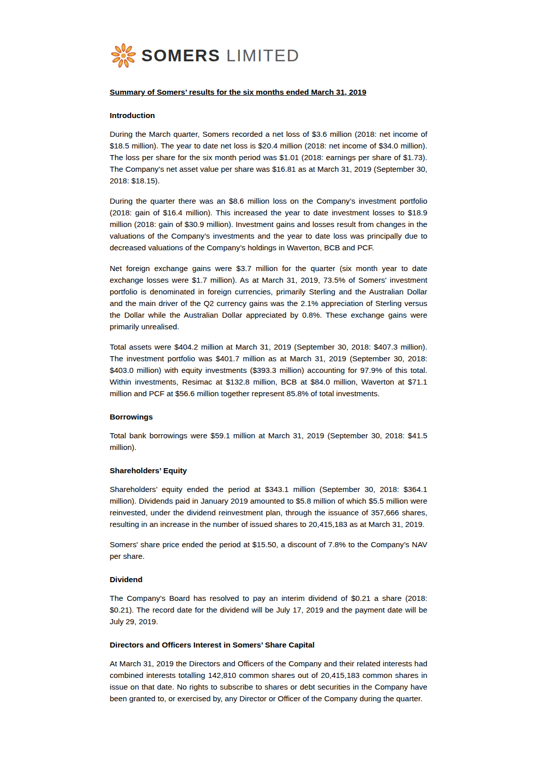SOMERS LIMITED
Summary of Somers’ results for the six months ended March 31, 2019
Introduction
During the March quarter, Somers recorded a net loss of $3.6 million (2018: net income of $18.5 million). The year to date net loss is $20.4 million (2018: net income of $34.0 million). The loss per share for the six month period was $1.01 (2018: earnings per share of $1.73). The Company’s net asset value per share was $16.81 as at March 31, 2019 (September 30, 2018: $18.15).
During the quarter there was an $8.6 million loss on the Company’s investment portfolio (2018: gain of $16.4 million). This increased the year to date investment losses to $18.9 million (2018: gain of $30.9 million). Investment gains and losses result from changes in the valuations of the Company’s investments and the year to date loss was principally due to decreased valuations of the Company’s holdings in Waverton, BCB and PCF.
Net foreign exchange gains were $3.7 million for the quarter (six month year to date exchange losses were $1.7 million). As at March 31, 2019, 73.5% of Somers' investment portfolio is denominated in foreign currencies, primarily Sterling and the Australian Dollar and the main driver of the Q2 currency gains was the 2.1% appreciation of Sterling versus the Dollar while the Australian Dollar appreciated by 0.8%. These exchange gains were primarily unrealised.
Total assets were $404.2 million at March 31, 2019 (September 30, 2018: $407.3 million). The investment portfolio was $401.7 million as at March 31, 2019 (September 30, 2018: $403.0 million) with equity investments ($393.3 million) accounting for 97.9% of this total. Within investments, Resimac at $132.8 million, BCB at $84.0 million, Waverton at $71.1 million and PCF at $56.6 million together represent 85.8% of total investments.
Borrowings
Total bank borrowings were $59.1 million at March 31, 2019 (September 30, 2018: $41.5 million).
Shareholders’ Equity
Shareholders’ equity ended the period at $343.1 million (September 30, 2018: $364.1 million). Dividends paid in January 2019 amounted to $5.8 million of which $5.5 million were reinvested, under the dividend reinvestment plan, through the issuance of 357,666 shares, resulting in an increase in the number of issued shares to 20,415,183 as at March 31, 2019.
Somers' share price ended the period at $15.50, a discount of 7.8% to the Company’s NAV per share.
Dividend
The Company’s Board has resolved to pay an interim dividend of $0.21 a share (2018: $0.21). The record date for the dividend will be July 17, 2019 and the payment date will be July 29, 2019.
Directors and Officers Interest in Somers’ Share Capital
At March 31, 2019 the Directors and Officers of the Company and their related interests had combined interests totalling 142,810 common shares out of 20,415,183 common shares in issue on that date. No rights to subscribe to shares or debt securities in the Company have been granted to, or exercised by, any Director or Officer of the Company during the quarter.